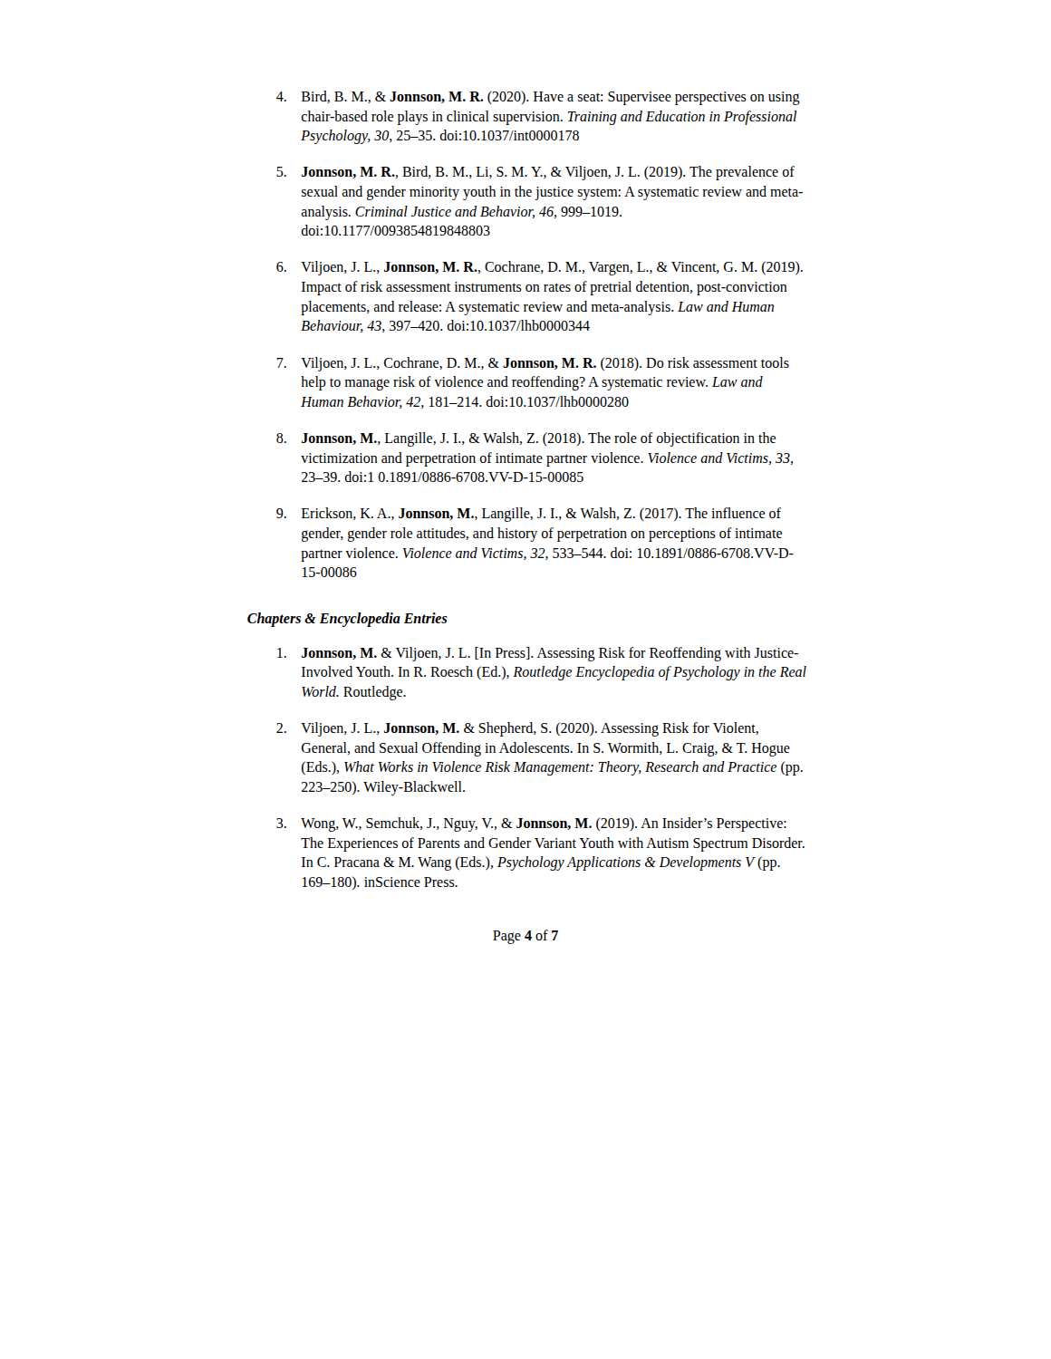Bird, B. M., & Jonnson, M. R. (2020). Have a seat: Supervisee perspectives on using chair-based role plays in clinical supervision. Training and Education in Professional Psychology, 30, 25–35. doi:10.1037/int0000178
Jonnson, M. R., Bird, B. M., Li, S. M. Y., & Viljoen, J. L. (2019). The prevalence of sexual and gender minority youth in the justice system: A systematic review and meta-analysis. Criminal Justice and Behavior, 46, 999–1019. doi:10.1177/0093854819848803
Viljoen, J. L., Jonnson, M. R., Cochrane, D. M., Vargen, L., & Vincent, G. M. (2019). Impact of risk assessment instruments on rates of pretrial detention, post-conviction placements, and release: A systematic review and meta-analysis. Law and Human Behaviour, 43, 397–420. doi:10.1037/lhb0000344
Viljoen, J. L., Cochrane, D. M., & Jonnson, M. R. (2018). Do risk assessment tools help to manage risk of violence and reoffending? A systematic review. Law and Human Behavior, 42, 181–214. doi:10.1037/lhb0000280
Jonnson, M., Langille, J. I., & Walsh, Z. (2018). The role of objectification in the victimization and perpetration of intimate partner violence. Violence and Victims, 33, 23–39. doi:1 0.1891/0886-6708.VV-D-15-00085
Erickson, K. A., Jonnson, M., Langille, J. I., & Walsh, Z. (2017). The influence of gender, gender role attitudes, and history of perpetration on perceptions of intimate partner violence. Violence and Victims, 32, 533–544. doi: 10.1891/0886-6708.VV-D-15-00086
Chapters & Encyclopedia Entries
Jonnson, M. & Viljoen, J. L. [In Press]. Assessing Risk for Reoffending with Justice-Involved Youth. In R. Roesch (Ed.), Routledge Encyclopedia of Psychology in the Real World. Routledge.
Viljoen, J. L., Jonnson, M. & Shepherd, S. (2020). Assessing Risk for Violent, General, and Sexual Offending in Adolescents. In S. Wormith, L. Craig, & T. Hogue (Eds.), What Works in Violence Risk Management: Theory, Research and Practice (pp. 223–250). Wiley-Blackwell.
Wong, W., Semchuk, J., Nguy, V., & Jonnson, M. (2019). An Insider’s Perspective: The Experiences of Parents and Gender Variant Youth with Autism Spectrum Disorder. In C. Pracana & M. Wang (Eds.), Psychology Applications & Developments V (pp. 169–180). inScience Press.
Page 4 of 7